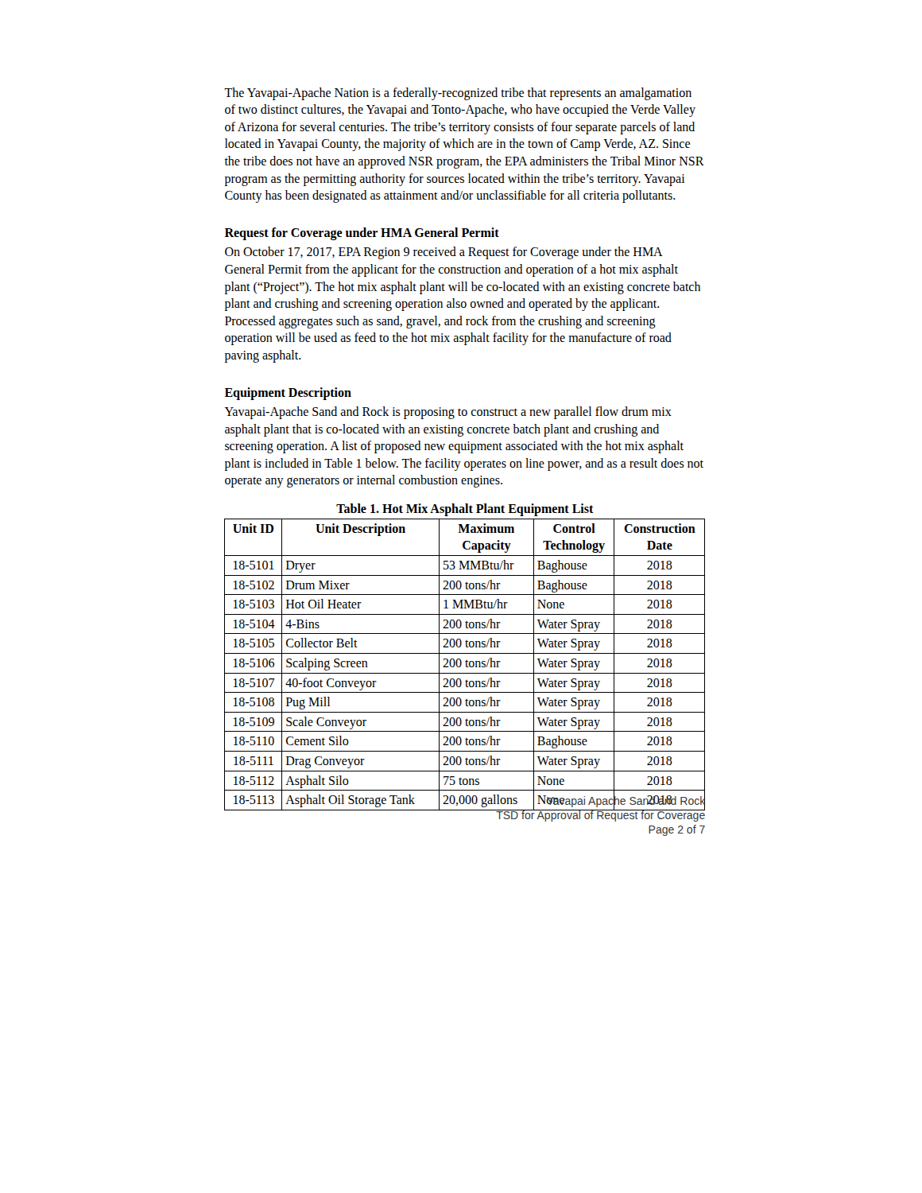The Yavapai-Apache Nation is a federally-recognized tribe that represents an amalgamation of two distinct cultures, the Yavapai and Tonto-Apache, who have occupied the Verde Valley of Arizona for several centuries. The tribe’s territory consists of four separate parcels of land located in Yavapai County, the majority of which are in the town of Camp Verde, AZ. Since the tribe does not have an approved NSR program, the EPA administers the Tribal Minor NSR program as the permitting authority for sources located within the tribe’s territory. Yavapai County has been designated as attainment and/or unclassifiable for all criteria pollutants.
Request for Coverage under HMA General Permit
On October 17, 2017, EPA Region 9 received a Request for Coverage under the HMA General Permit from the applicant for the construction and operation of a hot mix asphalt plant (“Project”). The hot mix asphalt plant will be co-located with an existing concrete batch plant and crushing and screening operation also owned and operated by the applicant. Processed aggregates such as sand, gravel, and rock from the crushing and screening operation will be used as feed to the hot mix asphalt facility for the manufacture of road paving asphalt.
Equipment Description
Yavapai-Apache Sand and Rock is proposing to construct a new parallel flow drum mix asphalt plant that is co-located with an existing concrete batch plant and crushing and screening operation. A list of proposed new equipment associated with the hot mix asphalt plant is included in Table 1 below. The facility operates on line power, and as a result does not operate any generators or internal combustion engines.
Table 1. Hot Mix Asphalt Plant Equipment List
| Unit ID | Unit Description | Maximum Capacity | Control Technology | Construction Date |
| --- | --- | --- | --- | --- |
| 18-5101 | Dryer | 53 MMBtu/hr | Baghouse | 2018 |
| 18-5102 | Drum Mixer | 200 tons/hr | Baghouse | 2018 |
| 18-5103 | Hot Oil Heater | 1 MMBtu/hr | None | 2018 |
| 18-5104 | 4-Bins | 200 tons/hr | Water Spray | 2018 |
| 18-5105 | Collector Belt | 200 tons/hr | Water Spray | 2018 |
| 18-5106 | Scalping Screen | 200 tons/hr | Water Spray | 2018 |
| 18-5107 | 40-foot Conveyor | 200 tons/hr | Water Spray | 2018 |
| 18-5108 | Pug Mill | 200 tons/hr | Water Spray | 2018 |
| 18-5109 | Scale Conveyor | 200 tons/hr | Water Spray | 2018 |
| 18-5110 | Cement Silo | 200 tons/hr | Baghouse | 2018 |
| 18-5111 | Drag Conveyor | 200 tons/hr | Water Spray | 2018 |
| 18-5112 | Asphalt Silo | 75 tons | None | 2018 |
| 18-5113 | Asphalt Oil Storage Tank | 20,000 gallons | None | 2018 |
Yavapai Apache Sand and Rock
TSD for Approval of Request for Coverage
Page 2 of 7